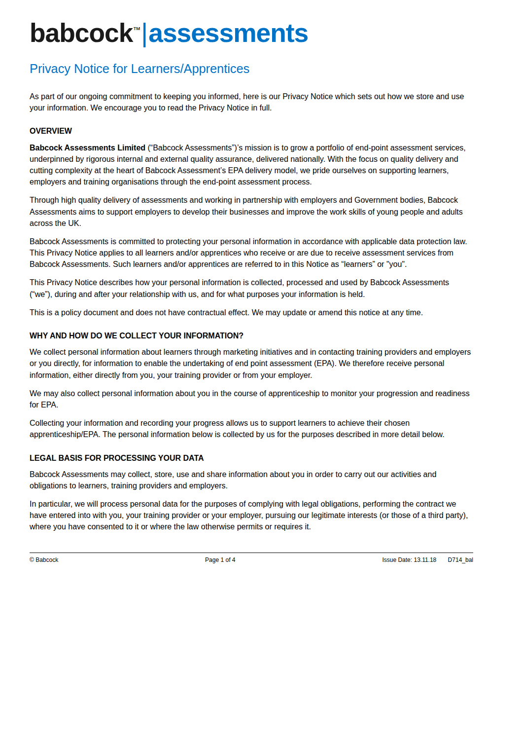babcock™|assessments
Privacy Notice for Learners/Apprentices
As part of our ongoing commitment to keeping you informed, here is our Privacy Notice which sets out how we store and use your information. We encourage you to read the Privacy Notice in full.
Overview
Babcock Assessments Limited (“Babcock Assessments”)’s mission is to grow a portfolio of end-point assessment services, underpinned by rigorous internal and external quality assurance, delivered nationally. With the focus on quality delivery and cutting complexity at the heart of Babcock Assessment’s EPA delivery model, we pride ourselves on supporting learners, employers and training organisations through the end-point assessment process.
Through high quality delivery of assessments and working in partnership with employers and Government bodies, Babcock Assessments aims to support employers to develop their businesses and improve the work skills of young people and adults across the UK.
Babcock Assessments is committed to protecting your personal information in accordance with applicable data protection law. This Privacy Notice applies to all learners and/or apprentices who receive or are due to receive assessment services from Babcock Assessments. Such learners and/or apprentices are referred to in this Notice as “learners” or "you".
This Privacy Notice describes how your personal information is collected, processed and used by Babcock Assessments (“we”), during and after your relationship with us, and for what purposes your information is held.
This is a policy document and does not have contractual effect. We may update or amend this notice at any time.
Why and how do we collect your information?
We collect personal information about learners through marketing initiatives and in contacting training providers and employers or you directly, for information to enable the undertaking of end point assessment (EPA). We therefore receive personal information, either directly from you, your training provider or from your employer.
We may also collect personal information about you in the course of apprenticeship to monitor your progression and readiness for EPA.
Collecting your information and recording your progress allows us to support learners to achieve their chosen apprenticeship/EPA. The personal information below is collected by us for the purposes described in more detail below.
Legal basis for processing your data
Babcock Assessments may collect, store, use and share information about you in order to carry out our activities and obligations to learners, training providers and employers.
In particular, we will process personal data for the purposes of complying with legal obligations, performing the contract we have entered into with you, your training provider or your employer, pursuing our legitimate interests (or those of a third party), where you have consented to it or where the law otherwise permits or requires it.
© Babcock Page 1 of 4 Issue Date: 13.11.18 D714_bal